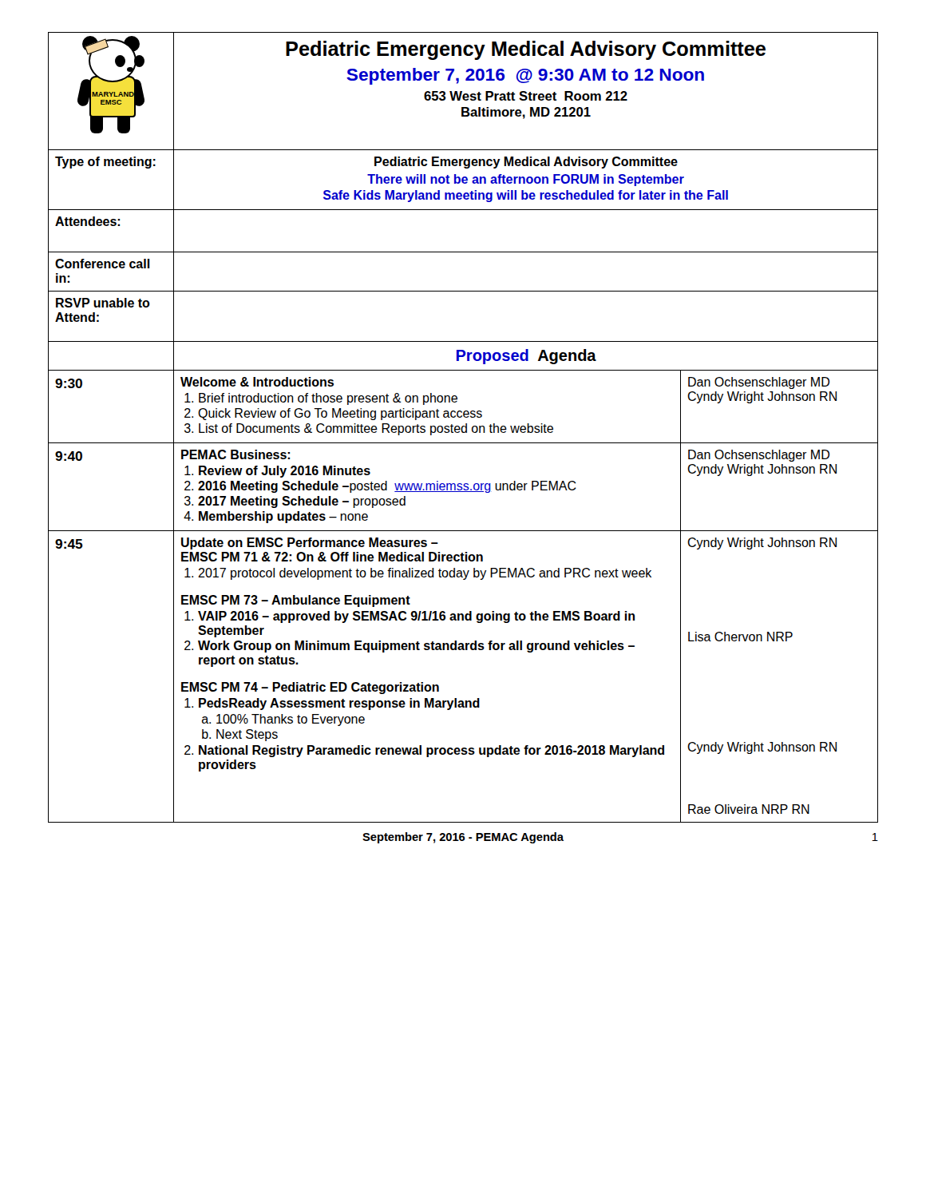| MARYLAND EMSC | Pediatric Emergency Medical Advisory Committee September 7, 2016 @ 9:30 AM to 12 Noon 653 West Pratt Street Room 212 Baltimore, MD 21201 |
| Type of meeting: | Pediatric Emergency Medical Advisory Committee There will not be an afternoon FORUM in September Safe Kids Maryland meeting will be rescheduled for later in the Fall |
| Attendees: | |
| Conference call in: | |
| RSVP unable to Attend: | |
| | Proposed Agenda |
| 9:30 | Welcome & Introductions Brief introduction of those present & on phone Quick Review of Go To Meeting participant access List of Documents & Committee Reports posted on the website | Dan Ochsenschlager MD Cyndy Wright Johnson RN |
| 9:40 | PEMAC Business: Review of July 2016 Minutes 2016 Meeting Schedule – posted www.miemss.org under PEMAC 2017 Meeting Schedule – proposed Membership updates – none | Dan Ochsenschlager MD Cyndy Wright Johnson RN |
| 9:45 | Update on EMSC Performance Measures – EMSC PM 71 & 72: On & Off line Medical Direction 2017 protocol development to be finalized today by PEMAC and PRC next week EMSC PM 73 – Ambulance Equipment VAIP 2016 – approved by SEMSAC 9/1/16 and going to the EMS Board in September Work Group on Minimum Equipment standards for all ground vehicles – report on status. EMSC PM 74 – Pediatric ED Categorization PedsReady Assessment response in Maryland 100% Thanks to Everyone Next Steps National Registry Paramedic renewal process update for 2016-2018 Maryland providers | Cyndy Wright Johnson RN Lisa Chervon NRP Cyndy Wright Johnson RN Rae Oliveira NRP RN |
September 7, 2016 - PEMAC Agenda 1